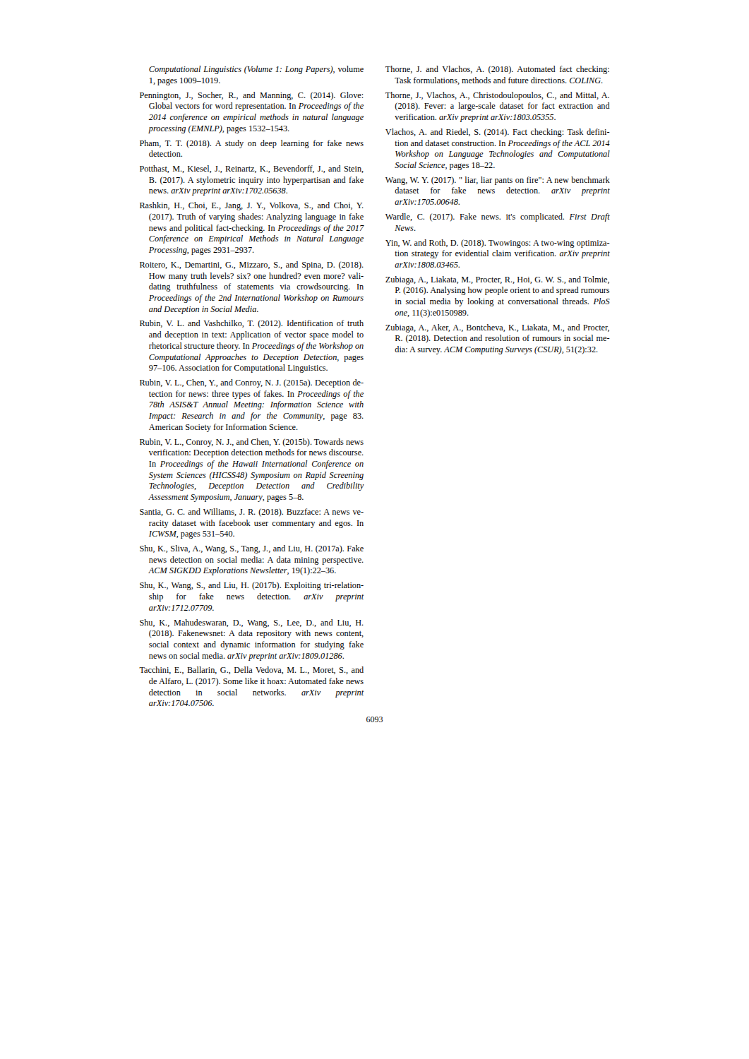Computational Linguistics (Volume 1: Long Papers), volume 1, pages 1009–1019.
Pennington, J., Socher, R., and Manning, C. (2014). Glove: Global vectors for word representation. In Proceedings of the 2014 conference on empirical methods in natural language processing (EMNLP), pages 1532–1543.
Pham, T. T. (2018). A study on deep learning for fake news detection.
Potthast, M., Kiesel, J., Reinartz, K., Bevendorff, J., and Stein, B. (2017). A stylometric inquiry into hyperpartisan and fake news. arXiv preprint arXiv:1702.05638.
Rashkin, H., Choi, E., Jang, J. Y., Volkova, S., and Choi, Y. (2017). Truth of varying shades: Analyzing language in fake news and political fact-checking. In Proceedings of the 2017 Conference on Empirical Methods in Natural Language Processing, pages 2931–2937.
Roitero, K., Demartini, G., Mizzaro, S., and Spina, D. (2018). How many truth levels? six? one hundred? even more? validating truthfulness of statements via crowdsourcing. In Proceedings of the 2nd International Workshop on Rumours and Deception in Social Media.
Rubin, V. L. and Vashchilko, T. (2012). Identification of truth and deception in text: Application of vector space model to rhetorical structure theory. In Proceedings of the Workshop on Computational Approaches to Deception Detection, pages 97–106. Association for Computational Linguistics.
Rubin, V. L., Chen, Y., and Conroy, N. J. (2015a). Deception detection for news: three types of fakes. In Proceedings of the 78th ASIS&T Annual Meeting: Information Science with Impact: Research in and for the Community, page 83. American Society for Information Science.
Rubin, V. L., Conroy, N. J., and Chen, Y. (2015b). Towards news verification: Deception detection methods for news discourse. In Proceedings of the Hawaii International Conference on System Sciences (HICSS48) Symposium on Rapid Screening Technologies, Deception Detection and Credibility Assessment Symposium, January, pages 5–8.
Santia, G. C. and Williams, J. R. (2018). Buzzface: A news veracity dataset with facebook user commentary and egos. In ICWSM, pages 531–540.
Shu, K., Sliva, A., Wang, S., Tang, J., and Liu, H. (2017a). Fake news detection on social media: A data mining perspective. ACM SIGKDD Explorations Newsletter, 19(1):22–36.
Shu, K., Wang, S., and Liu, H. (2017b). Exploiting tri-relationship for fake news detection. arXiv preprint arXiv:1712.07709.
Shu, K., Mahudeswaran, D., Wang, S., Lee, D., and Liu, H. (2018). Fakenewsnet: A data repository with news content, social context and dynamic information for studying fake news on social media. arXiv preprint arXiv:1809.01286.
Tacchini, E., Ballarin, G., Della Vedova, M. L., Moret, S., and de Alfaro, L. (2017). Some like it hoax: Automated fake news detection in social networks. arXiv preprint arXiv:1704.07506.
Thorne, J. and Vlachos, A. (2018). Automated fact checking: Task formulations, methods and future directions. COLING.
Thorne, J., Vlachos, A., Christodoulopoulos, C., and Mittal, A. (2018). Fever: a large-scale dataset for fact extraction and verification. arXiv preprint arXiv:1803.05355.
Vlachos, A. and Riedel, S. (2014). Fact checking: Task definition and dataset construction. In Proceedings of the ACL 2014 Workshop on Language Technologies and Computational Social Science, pages 18–22.
Wang, W. Y. (2017). " liar, liar pants on fire": A new benchmark dataset for fake news detection. arXiv preprint arXiv:1705.00648.
Wardle, C. (2017). Fake news. it's complicated. First Draft News.
Yin, W. and Roth, D. (2018). Twowingos: A two-wing optimization strategy for evidential claim verification. arXiv preprint arXiv:1808.03465.
Zubiaga, A., Liakata, M., Procter, R., Hoi, G. W. S., and Tolmie, P. (2016). Analysing how people orient to and spread rumours in social media by looking at conversational threads. PloS one, 11(3):e0150989.
Zubiaga, A., Aker, A., Bontcheva, K., Liakata, M., and Procter, R. (2018). Detection and resolution of rumours in social media: A survey. ACM Computing Surveys (CSUR), 51(2):32.
6093